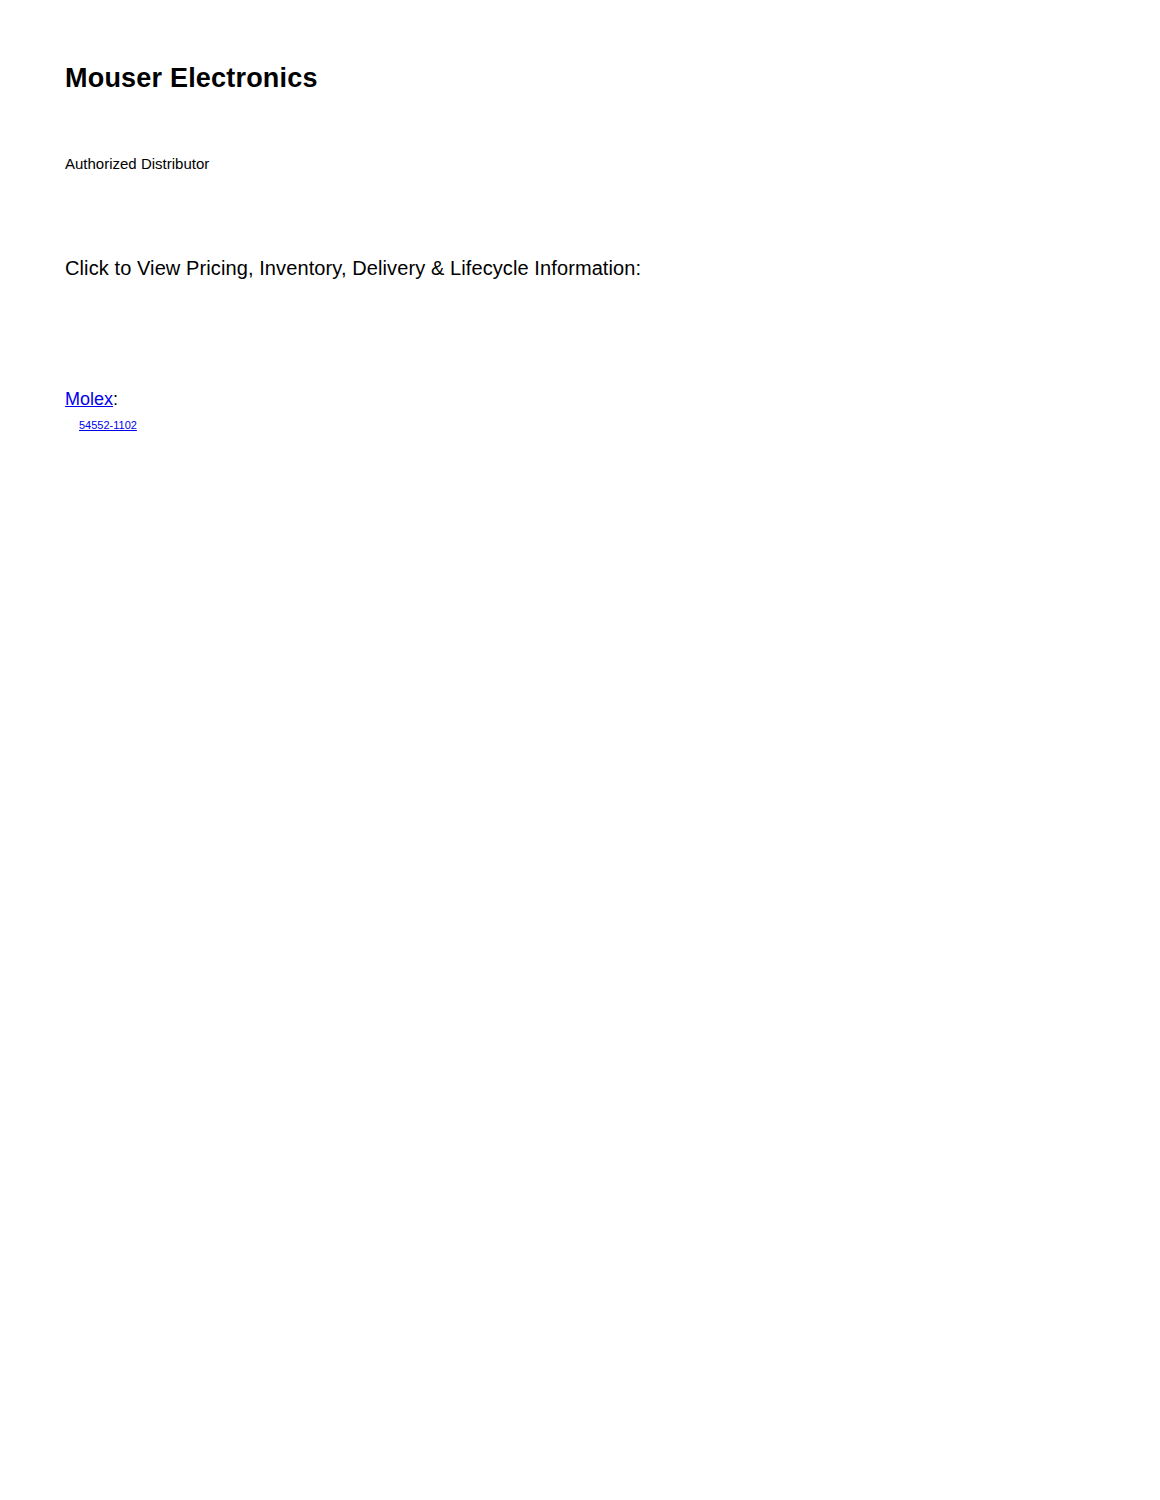Mouser Electronics
Authorized Distributor
Click to View Pricing, Inventory, Delivery & Lifecycle Information:
Molex:
54552-1102